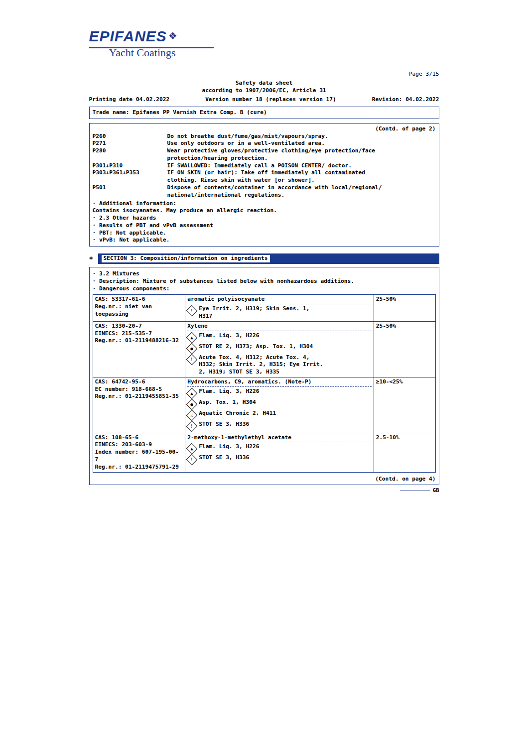EPIFANES❖
Yacht Coatings
Page 3/15
Safety data sheet
according to 1907/2006/EC, Article 31
Printing date 04.02.2022 Version number 18 (replaces version 17) Revision: 04.02.2022
Trade name: Epifanes PP Varnish Extra Comp. B (cure)
(Contd. of page 2)
P260 Do not breathe dust/fume/gas/mist/vapours/spray.
P271 Use only outdoors or in a well-ventilated area.
P280 Wear protective gloves/protective clothing/eye protection/faceprotection/hearing protection.
P301+P310 IF SWALLOWED: Immediately call a POISON CENTER/ doctor.
P303+P361+P353 IF ON SKIN (or hair): Take off immediately all contaminatedclothing. Rinse skin with water [or shower].
P501 Dispose of contents/container in accordance with local/regional/national/international regulations.
· Additional information:
Contains isocyanates. May produce an allergic reaction.
· 2.3 Other hazards
· Results of PBT and vPvB assessment
· PBT: Not applicable.
· vPvB: Not applicable.
*
SECTION 3: Composition/information on ingredients
· 3.2 Mixtures
· Description: Mixture of substances listed below with nonhazardous additions.
· Dangerous components:
| CAS: 53317-61-6 Reg.nr.: niet van toepassing | aromatic polyisocyanate ! Eye Irrit. 2, H319; Skin Sens. 1, H317 | 25-50% |
| CAS: 1330-20-7 EINECS: 215-535-7 Reg.nr.: 01-2119488216-32 | Xylene ▲ Flam. Liq. 3, H226 ● STOT RE 2, H373; Asp. Tox. 1, H304 ! Acute Tox. 4, H312; Acute Tox. 4, H332; Skin Irrit. 2, H315; Eye Irrit. 2, H319; STOT SE 3, H335 | 25-50% |
| CAS: 64742-95-6 EC number: 918-668-5 Reg.nr.: 01-2119455851-35 | Hydrocarbons, C9, aromatics. (Note-P) ▲ Flam. Liq. 3, H226 ● Asp. Tox. 1, H304 ⚔ Aquatic Chronic 2, H411 ! STOT SE 3, H336 | ≥10-<25% |
| CAS: 108-65-6 EINECS: 203-603-9 Index number: 607-195-00- 7 Reg.nr.: 01-2119475791-29 | 2-methoxy-1-methylethyl acetate ▲ Flam. Liq. 3, H226 ! STOT SE 3, H336 | 2.5-10% |
(Contd. on page 4)
GB